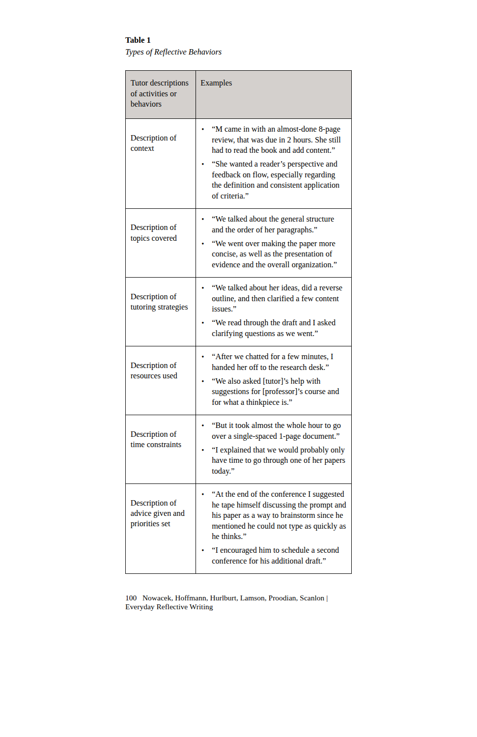Table 1 Types of Reflective Behaviors
| Tutor descriptions of activities or behaviors | Examples |
| --- | --- |
| Description of context | “M came in with an almost-done 8-page review, that was due in 2 hours. She still had to read the book and add content.” “She wanted a reader’s perspective and feedback on flow, especially regarding the definition and consistent application of criteria.” |
| Description of topics covered | “We talked about the general structure and the order of her paragraphs.” “We went over making the paper more concise, as well as the presentation of evidence and the overall organization.” |
| Description of tutoring strategies | “We talked about her ideas, did a reverse outline, and then clarified a few content issues.” “We read through the draft and I asked clarifying questions as we went.” |
| Description of resources used | “After we chatted for a few minutes, I handed her off to the research desk.” “We also asked [tutor]’s help with suggestions for [professor]’s course and for what a thinkpiece is.” |
| Description of time constraints | “But it took almost the whole hour to go over a single-spaced 1-page document.” “I explained that we would probably only have time to go through one of her papers today.” |
| Description of advice given and priorities set | “At the end of the conference I suggested he tape himself discussing the prompt and his paper as a way to brainstorm since he mentioned he could not type as quickly as he thinks.” “I encouraged him to schedule a second conference for his additional draft.” |
100 Nowacek, Hoffmann, Hurlburt, Lamson, Proodian, Scanlon | Everyday Reflective Writing